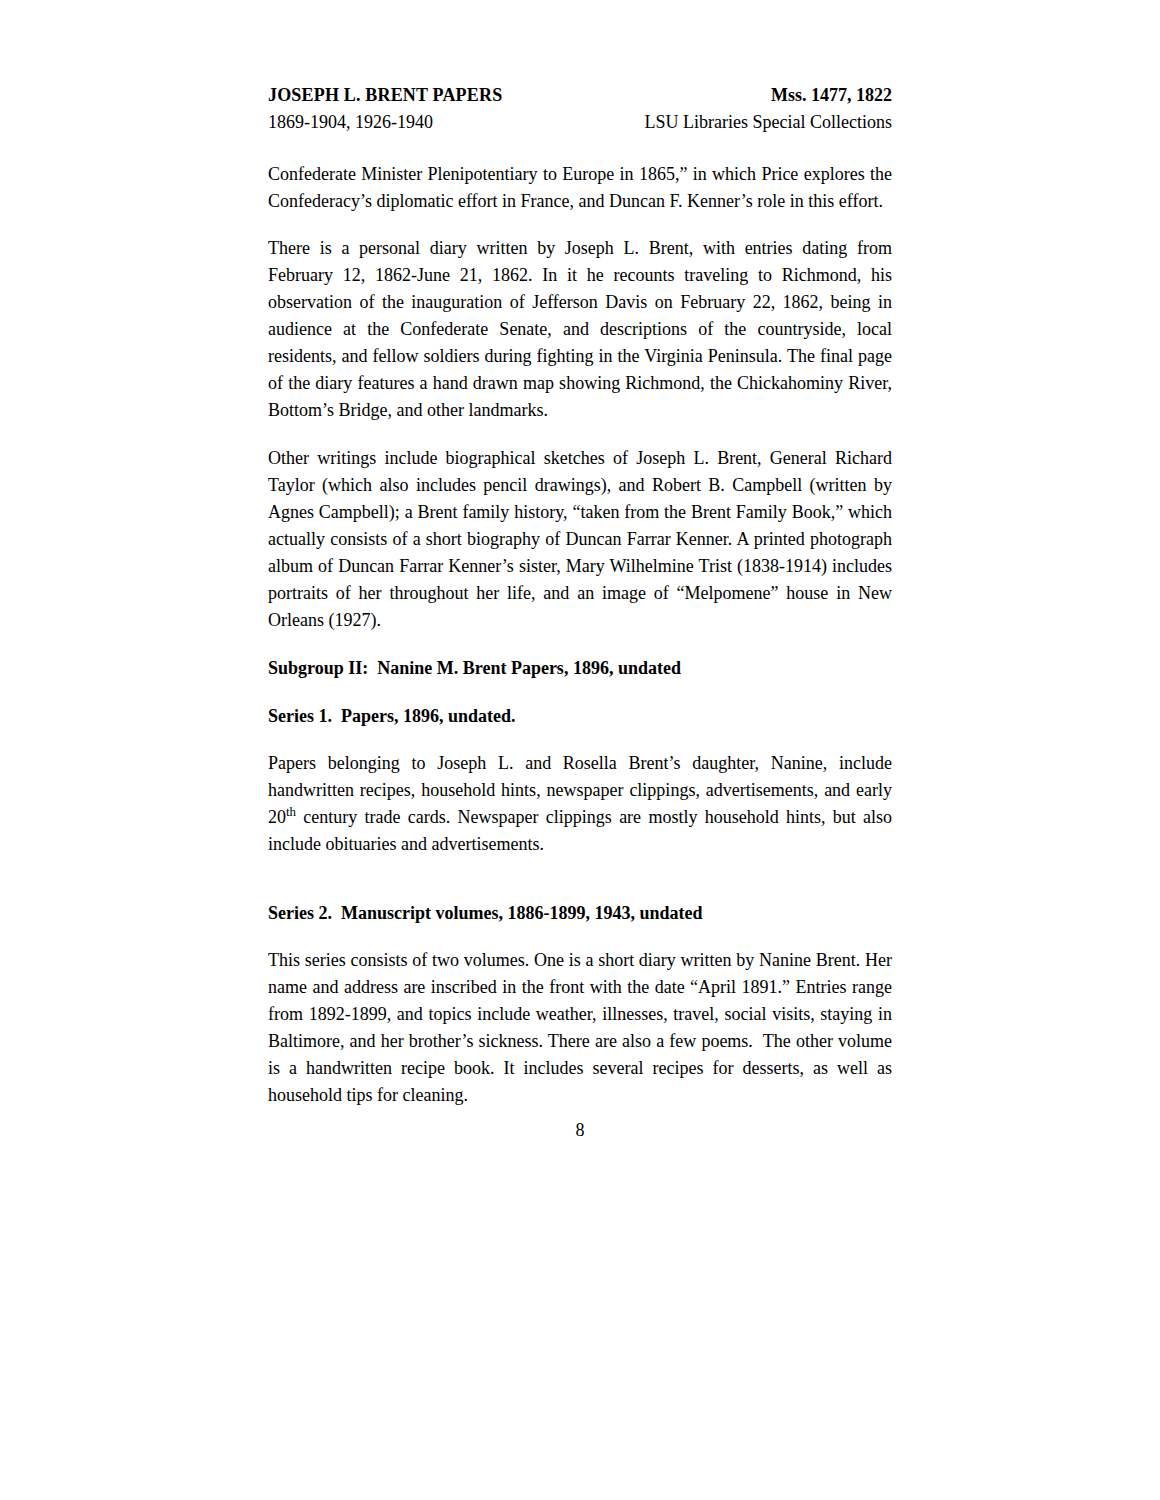JOSEPH L. BRENT PAPERS Mss. 1477, 1822
1869-1904, 1926-1940 LSU Libraries Special Collections
Confederate Minister Plenipotentiary to Europe in 1865,” in which Price explores the Confederacy’s diplomatic effort in France, and Duncan F. Kenner’s role in this effort.
There is a personal diary written by Joseph L. Brent, with entries dating from February 12, 1862-June 21, 1862. In it he recounts traveling to Richmond, his observation of the inauguration of Jefferson Davis on February 22, 1862, being in audience at the Confederate Senate, and descriptions of the countryside, local residents, and fellow soldiers during fighting in the Virginia Peninsula. The final page of the diary features a hand drawn map showing Richmond, the Chickahominy River, Bottom’s Bridge, and other landmarks.
Other writings include biographical sketches of Joseph L. Brent, General Richard Taylor (which also includes pencil drawings), and Robert B. Campbell (written by Agnes Campbell); a Brent family history, “taken from the Brent Family Book,” which actually consists of a short biography of Duncan Farrar Kenner. A printed photograph album of Duncan Farrar Kenner’s sister, Mary Wilhelmine Trist (1838-1914) includes portraits of her throughout her life, and an image of “Melpomene” house in New Orleans (1927).
Subgroup II: Nanine M. Brent Papers, 1896, undated
Series 1. Papers, 1896, undated.
Papers belonging to Joseph L. and Rosella Brent’s daughter, Nanine, include handwritten recipes, household hints, newspaper clippings, advertisements, and early 20th century trade cards. Newspaper clippings are mostly household hints, but also include obituaries and advertisements.
Series 2. Manuscript volumes, 1886-1899, 1943, undated
This series consists of two volumes. One is a short diary written by Nanine Brent. Her name and address are inscribed in the front with the date “April 1891.” Entries range from 1892-1899, and topics include weather, illnesses, travel, social visits, staying in Baltimore, and her brother’s sickness. There are also a few poems. The other volume is a handwritten recipe book. It includes several recipes for desserts, as well as household tips for cleaning.
8